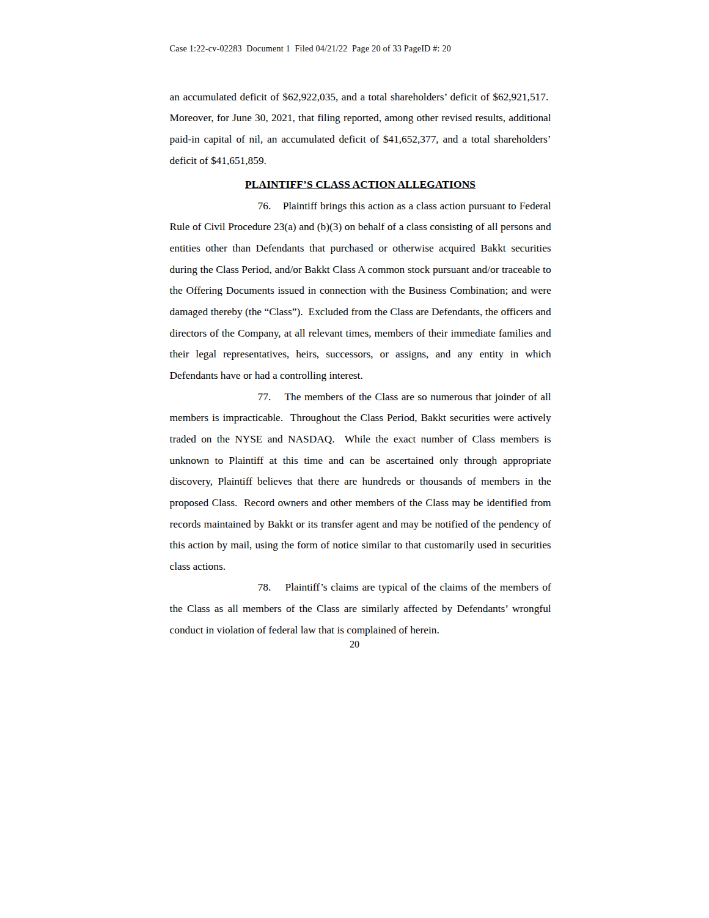Case 1:22-cv-02283 Document 1 Filed 04/21/22 Page 20 of 33 PageID #: 20
an accumulated deficit of $62,922,035, and a total shareholders’ deficit of $62,921,517. Moreover, for June 30, 2021, that filing reported, among other revised results, additional paid-in capital of nil, an accumulated deficit of $41,652,377, and a total shareholders’ deficit of $41,651,859.
PLAINTIFF’S CLASS ACTION ALLEGATIONS
76. Plaintiff brings this action as a class action pursuant to Federal Rule of Civil Procedure 23(a) and (b)(3) on behalf of a class consisting of all persons and entities other than Defendants that purchased or otherwise acquired Bakkt securities during the Class Period, and/or Bakkt Class A common stock pursuant and/or traceable to the Offering Documents issued in connection with the Business Combination; and were damaged thereby (the “Class”). Excluded from the Class are Defendants, the officers and directors of the Company, at all relevant times, members of their immediate families and their legal representatives, heirs, successors, or assigns, and any entity in which Defendants have or had a controlling interest.
77. The members of the Class are so numerous that joinder of all members is impracticable. Throughout the Class Period, Bakkt securities were actively traded on the NYSE and NASDAQ. While the exact number of Class members is unknown to Plaintiff at this time and can be ascertained only through appropriate discovery, Plaintiff believes that there are hundreds or thousands of members in the proposed Class. Record owners and other members of the Class may be identified from records maintained by Bakkt or its transfer agent and may be notified of the pendency of this action by mail, using the form of notice similar to that customarily used in securities class actions.
78. Plaintiff’s claims are typical of the claims of the members of the Class as all members of the Class are similarly affected by Defendants’ wrongful conduct in violation of federal law that is complained of herein.
20